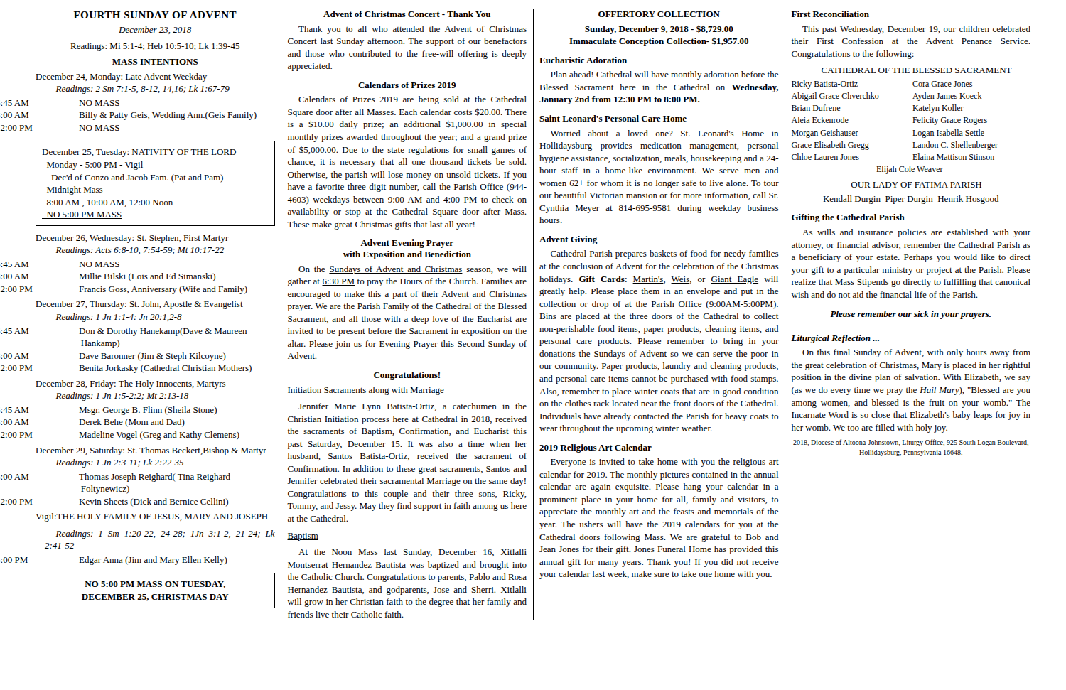Fourth Sunday of Advent
December 23, 2018
Readings: Mi 5:1-4; Heb 10:5-10; Lk 1:39-45
Mass Intentions
December 24, Monday: Late Advent Weekday
Readings: 2 Sm 7:1-5, 8-12, 14,16; Lk 1:67-79
6:45 AMNO MASS
8:00 AMBilly & Patty Geis, Wedding Ann.(Geis Family)
12:00 PMNO MASS
December 25, Tuesday: NATIVITY OF THE LORD
Monday - 5:00 PM - Vigil
Dec'd of Conzo and Jacob Fam. (Pat and Pam)
Midnight Mass
8:00 AM , 10:00 AM, 12:00 Noon
NO 5:00 PM MASS
December 26, Wednesday: St. Stephen, First Martyr
Readings: Acts 6:8-10, 7:54-59; Mt 10:17-22
6:45 AMNO MASS
8:00 AMMillie Bilski (Lois and Ed Simanski)
12:00 PMFrancis Goss, Anniversary (Wife and Family)
December 27, Thursday: St. John, Apostle & Evangelist
Readings: 1 Jn 1:1-4: Jn 20:1,2-8
6:45 AMDon & Dorothy Hanekamp(Dave & Maureen Hankamp)
8:00 AMDave Baronner (Jim & Steph Kilcoyne)
12:00 PMBenita Jorkasky (Cathedral Christian Mothers)
December 28, Friday: The Holy Innocents, Martyrs
Readings: 1 Jn 1:5-2:2; Mt 2:13-18
6:45 AMMsgr. George B. Flinn (Sheila Stone)
8:00 AMDerek Behe (Mom and Dad)
12:00 PMMadeline Vogel (Greg and Kathy Clemens)
December 29, Saturday: St. Thomas Beckert,Bishop & Martyr
Readings: 1 Jn 2:3-11; Lk 2:22-35
8:00 AMThomas Joseph Reighard( Tina Reighard Foltynewicz)
12:00 PMKevin Sheets (Dick and Bernice Cellini)
Vigil:THE HOLY FAMILY OF JESUS, MARY AND JOSEPH
Readings: 1 Sm 1:20-22, 24-28; 1Jn 3:1-2, 21-24; Lk 2:41-52
5:00 PMEdgar Anna (Jim and Mary Ellen Kelly)
NO 5:00 PM MASS ON TUESDAY,
DECEMBER 25, CHRISTMAS DAY
Advent of Christmas Concert - Thank You
Thank you to all who attended the Advent of Christmas Concert last Sunday afternoon. The support of our benefactors and those who contributed to the free-will offering is deeply appreciated.
Calendars of Prizes 2019
Calendars of Prizes 2019 are being sold at the Cathedral Square door after all Masses. Each calendar costs $20.00. There is a $10.00 daily prize; an additional $1,000.00 in special monthly prizes awarded throughout the year; and a grand prize of $5,000.00. Due to the state regulations for small games of chance, it is necessary that all one thousand tickets be sold. Otherwise, the parish will lose money on unsold tickets. If you have a favorite three digit number, call the Parish Office (944-4603) weekdays between 9:00 AM and 4:00 PM to check on availability or stop at the Cathedral Square door after Mass. These make great Christmas gifts that last all year!
Advent Evening Prayer
with Exposition and Benediction
On the Sundays of Advent and Christmas season, we will gather at 6:30 PM to pray the Hours of the Church. Families are encouraged to make this a part of their Advent and Christmas prayer. We are the Parish Family of the Cathedral of the Blessed Sacrament, and all those with a deep love of the Eucharist are invited to be present before the Sacrament in exposition on the altar. Please join us for Evening Prayer this Second Sunday of Advent.
Congratulations!
Initiation Sacraments along with Marriage
Jennifer Marie Lynn Batista-Ortiz, a catechumen in the Christian Initiation process here at Cathedral in 2018, received the sacraments of Baptism, Confirmation, and Eucharist this past Saturday, December 15. It was also a time when her husband, Santos Batista-Ortiz, received the sacrament of Confirmation. In addition to these great sacraments, Santos and Jennifer celebrated their sacramental Marriage on the same day! Congratulations to this couple and their three sons, Ricky, Tommy, and Jessy. May they find support in faith among us here at the Cathedral.
Baptism
At the Noon Mass last Sunday, December 16, Xitlalli Montserrat Hernandez Bautista was baptized and brought into the Catholic Church. Congratulations to parents, Pablo and Rosa Hernandez Bautista, and godparents, Jose and Sherri. Xitlalli will grow in her Christian faith to the degree that her family and friends live their Catholic faith.
OFFERTORY COLLECTION
Sunday, December 9, 2018 - $8,729.00
Immaculate Conception Collection- $1,957.00
Eucharistic Adoration
Plan ahead! Cathedral will have monthly adoration before the Blessed Sacrament here in the Cathedral on Wednesday, January 2nd from 12:30 PM to 8:00 PM.
Saint Leonard's Personal Care Home
Worried about a loved one? St. Leonard's Home in Hollidaysburg provides medication management, personal hygiene assistance, socialization, meals, housekeeping and a 24-hour staff in a home-like environment. We serve men and women 62+ for whom it is no longer safe to live alone. To tour our beautiful Victorian mansion or for more information, call Sr. Cynthia Meyer at 814-695-9581 during weekday business hours.
Advent Giving
Cathedral Parish prepares baskets of food for needy families at the conclusion of Advent for the celebration of the Christmas holidays. Gift Cards: Martin's, Weis, or Giant Eagle will greatly help. Please place them in an envelope and put in the collection or drop of at the Parish Office (9:00AM-5:00PM). Bins are placed at the three doors of the Cathedral to collect non-perishable food items, paper products, cleaning items, and personal care products. Please remember to bring in your donations the Sundays of Advent so we can serve the poor in our community. Paper products, laundry and cleaning products, and personal care items cannot be purchased with food stamps. Also, remember to place winter coats that are in good condition on the clothes rack located near the front doors of the Cathedral. Individuals have already contacted the Parish for heavy coats to wear throughout the upcoming winter weather.
2019 Religious Art Calendar
Everyone is invited to take home with you the religious art calendar for 2019. The monthly pictures contained in the annual calendar are again exquisite. Please hang your calendar in a prominent place in your home for all, family and visitors, to appreciate the monthly art and the feasts and memorials of the year. The ushers will have the 2019 calendars for you at the Cathedral doors following Mass. We are grateful to Bob and Jean Jones for their gift. Jones Funeral Home has provided this annual gift for many years. Thank you! If you did not receive your calendar last week, make sure to take one home with you.
First Reconciliation
This past Wednesday, December 19, our children celebrated their First Confession at the Advent Penance Service. Congratulations to the following:
Cathedral of the Blessed Sacrament
| Ricky Batista-Ortiz | Cora Grace Jones |
| Abigail Grace Chverchko | Ayden James Koeck |
| Brian Dufrene | Katelyn Koller |
| Aleia Eckenrode | Felicity Grace Rogers |
| Morgan Geishauser | Logan Isabella Settle |
| Grace Elisabeth Gregg | Landon C. Shellenberger |
| Chloe Lauren Jones | Elaina Mattison Stinson |
| Elijah Cole Weaver |
Our Lady of Fatima Parish
Kendall Durgin Piper Durgin Henrik Hosgood
Gifting the Cathedral Parish
As wills and insurance policies are established with your attorney, or financial advisor, remember the Cathedral Parish as a beneficiary of your estate. Perhaps you would like to direct your gift to a particular ministry or project at the Parish. Please realize that Mass Stipends go directly to fulfilling that canonical wish and do not aid the financial life of the Parish.
Please remember our sick in your prayers.
Liturgical Reflection ...
On this final Sunday of Advent, with only hours away from the great celebration of Christmas, Mary is placed in her rightful position in the divine plan of salvation. With Elizabeth, we say (as we do every time we pray the Hail Mary), "Blessed are you among women, and blessed is the fruit on your womb." The Incarnate Word is so close that Elizabeth's baby leaps for joy in her womb. We too are filled with holy joy.
2018, Diocese of Altoona-Johnstown, Liturgy Office, 925 South Logan Boulevard, Hollidaysburg, Pennsylvania 16648.